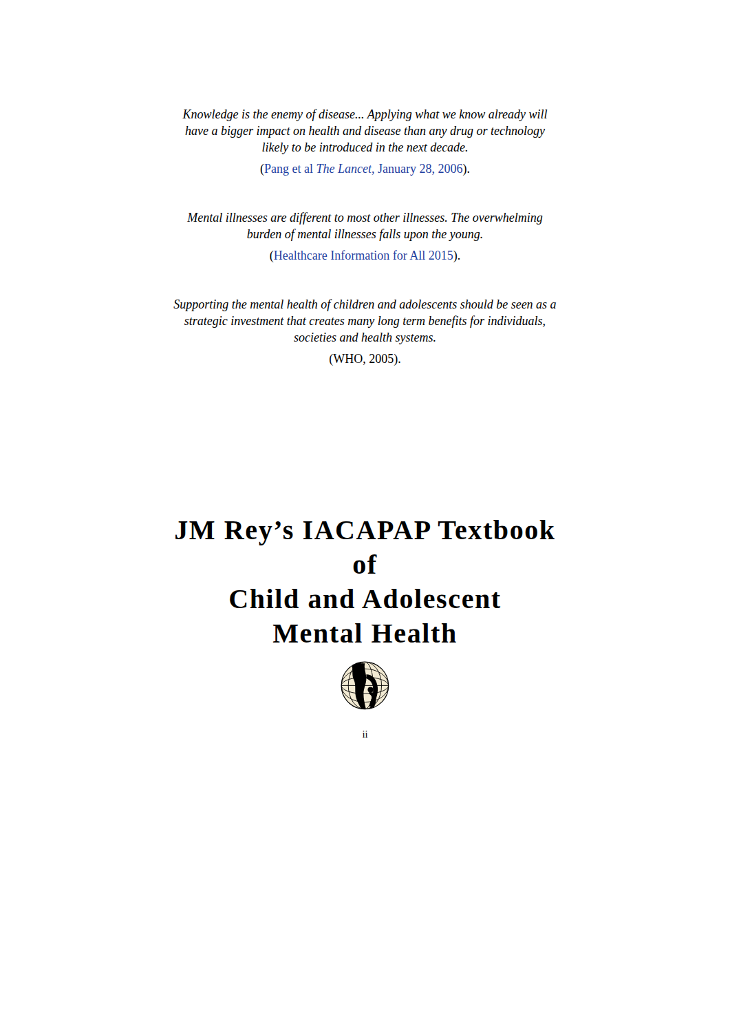Knowledge is the enemy of disease... Applying what we know already will have a bigger impact on health and disease than any drug or technology likely to be introduced in the next decade.
(Pang et al The Lancet, January 28, 2006).
Mental illnesses are different to most other illnesses. The overwhelming burden of mental illnesses falls upon the young.
(Healthcare Information for All 2015).
Supporting the mental health of children and adolescents should be seen as a strategic investment that creates many long term benefits for individuals, societies and health systems.
(WHO, 2005).
JM Rey’s IACAPAP Textbook of Child and Adolescent Mental Health
ii